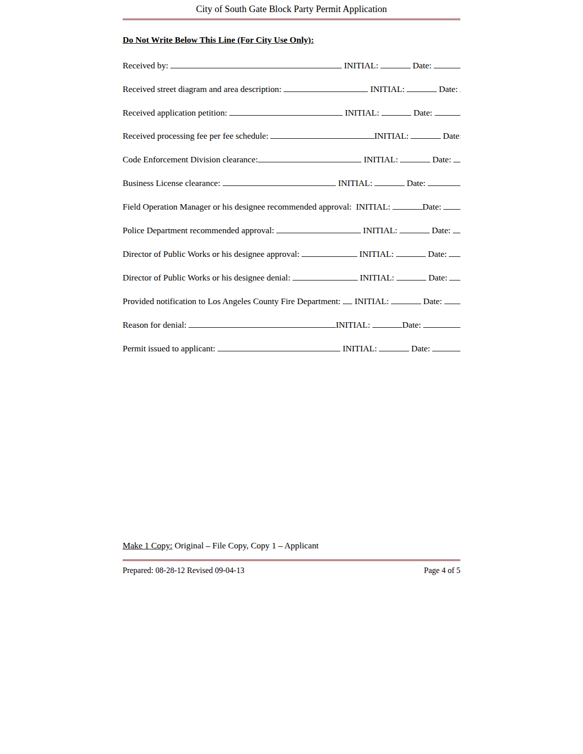City of South Gate Block Party Permit Application
Do Not Write Below This Line (For City Use Only):
Received by: INITIAL: Date:
Received street diagram and area description: INITIAL: Date:
Received application petition: INITIAL: Date:
Received processing fee per fee schedule: INITIAL: Date:
Code Enforcement Division clearance: INITIAL: Date:
Business License clearance: INITIAL: Date:
Field Operation Manager or his designee recommended approval: INITIAL: Date:
Police Department recommended approval: INITIAL: Date:
Director of Public Works or his designee approval: INITIAL: Date:
Director of Public Works or his designee denial: INITIAL: Date:
Provided notification to Los Angeles County Fire Department: INITIAL: Date:
Reason for denial: INITIAL: Date:
Permit issued to applicant: INITIAL: Date:
Make 1 Copy: Original – File Copy, Copy 1 – Applicant
Prepared: 08-28-12 Revised 09-04-13 Page 4 of 5